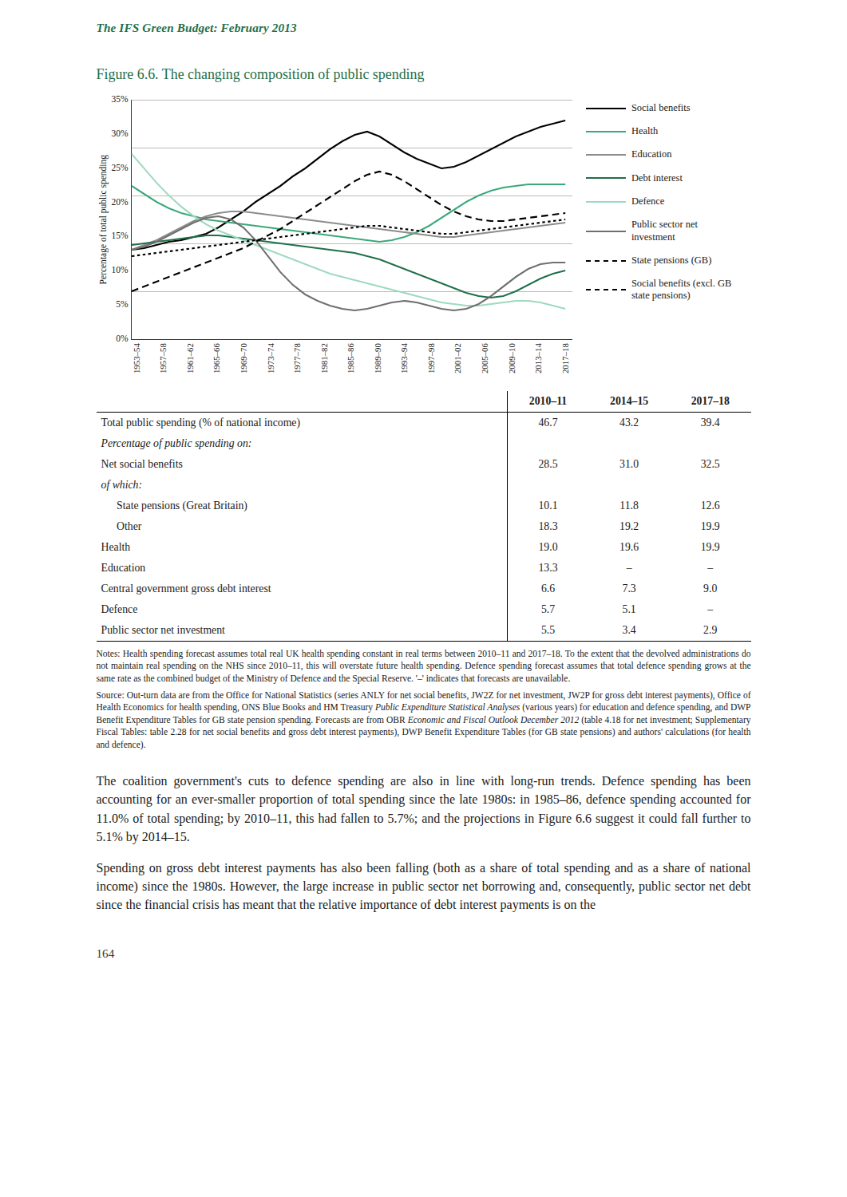The IFS Green Budget: February 2013
Figure 6.6. The changing composition of public spending
Percentage of total public spending
35% 30% 25% 20% 15% 10% 5% 0%
1953–54 1957–58 1961–62 1965–66 1969–70 1973–74 1977–78 1981–82 1985–86 1989–90 1993–94 1997–98 2001–02 2005–06 2009–10 2013–14 2017–18
Social benefits
Health
Education
Debt interest
Defence
Public sector net
investment
State pensions (GB)
Social benefits (excl. GB
state pensions)
| | 2010–11 | 2014–15 | 2017–18 |
| --- | --- | --- | --- |
| Total public spending (% of national income) | 46.7 | 43.2 | 39.4 |
| Percentage of public spending on: | | | |
| Net social benefits | 28.5 | 31.0 | 32.5 |
| of which: | | | |
| State pensions (Great Britain) | 10.1 | 11.8 | 12.6 |
| Other | 18.3 | 19.2 | 19.9 |
| Health | 19.0 | 19.6 | 19.9 |
| Education | 13.3 | – | – |
| Central government gross debt interest | 6.6 | 7.3 | 9.0 |
| Defence | 5.7 | 5.1 | – |
| Public sector net investment | 5.5 | 3.4 | 2.9 |
Notes: Health spending forecast assumes total real UK health spending constant in real terms between 2010–11 and 2017–18. To the extent that the devolved administrations do not maintain real spending on the NHS since 2010–11, this will overstate future health spending. Defence spending forecast assumes that total defence spending grows at the same rate as the combined budget of the Ministry of Defence and the Special Reserve. '–' indicates that forecasts are unavailable.
Source: Out-turn data are from the Office for National Statistics (series ANLY for net social benefits, JW2Z for net investment, JW2P for gross debt interest payments), Office of Health Economics for health spending, ONS Blue Books and HM Treasury Public Expenditure Statistical Analyses (various years) for education and defence spending, and DWP Benefit Expenditure Tables for GB state pension spending. Forecasts are from OBR Economic and Fiscal Outlook December 2012 (table 4.18 for net investment; Supplementary Fiscal Tables: table 2.28 for net social benefits and gross debt interest payments), DWP Benefit Expenditure Tables (for GB state pensions) and authors' calculations (for health and defence).
The coalition government's cuts to defence spending are also in line with long-run trends. Defence spending has been accounting for an ever-smaller proportion of total spending since the late 1980s: in 1985–86, defence spending accounted for 11.0% of total spending; by 2010–11, this had fallen to 5.7%; and the projections in Figure 6.6 suggest it could fall further to 5.1% by 2014–15.
Spending on gross debt interest payments has also been falling (both as a share of total spending and as a share of national income) since the 1980s. However, the large increase in public sector net borrowing and, consequently, public sector net debt since the financial crisis has meant that the relative importance of debt interest payments is on the
164